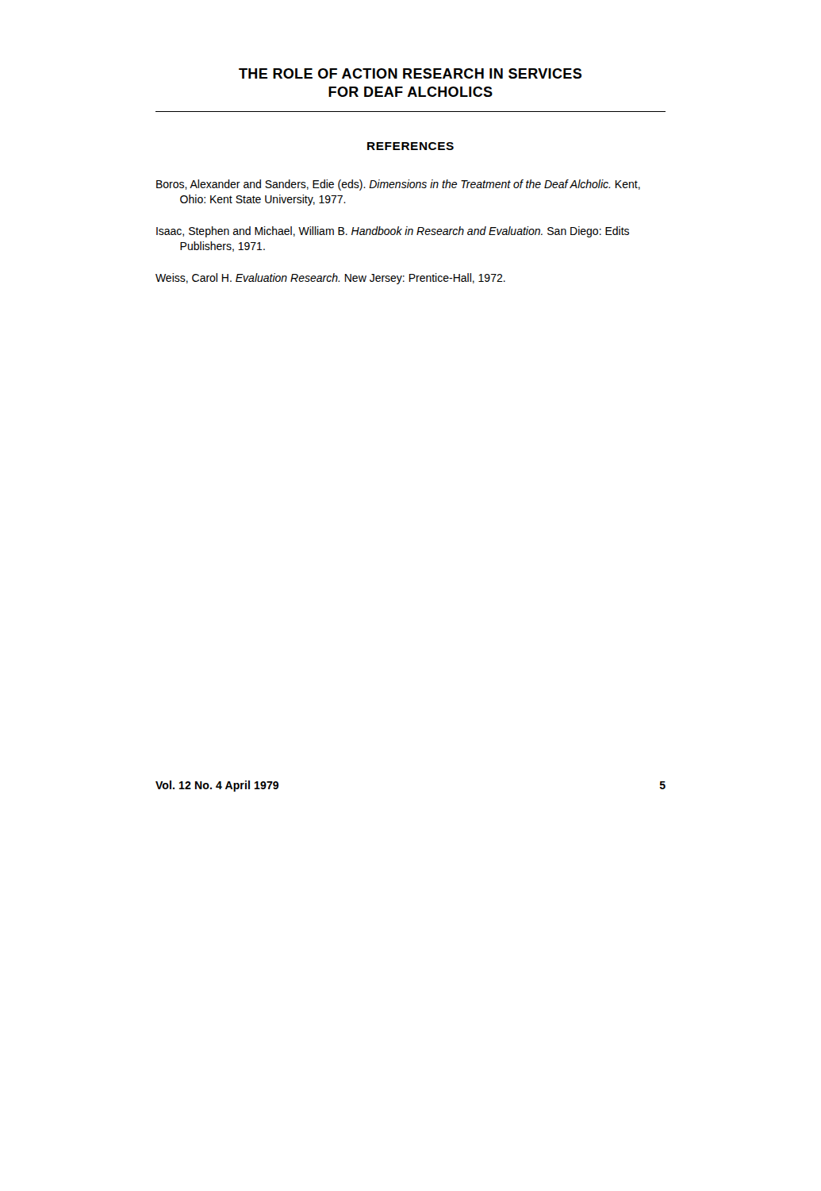The Role of Action Research in Services
for Deaf Alcholics
References
Boros, Alexander and Sanders, Edie (eds). Dimensions in the Treatment of the Deaf Alcholic. Kent, Ohio: Kent State University, 1977.
Isaac, Stephen and Michael, William B. Handbook in Research and Evaluation. San Diego: Edits Publishers, 1971.
Weiss, Carol H. Evaluation Research. New Jersey: Prentice-Hall, 1972.
Vol. 12 No. 4 April 1979 5